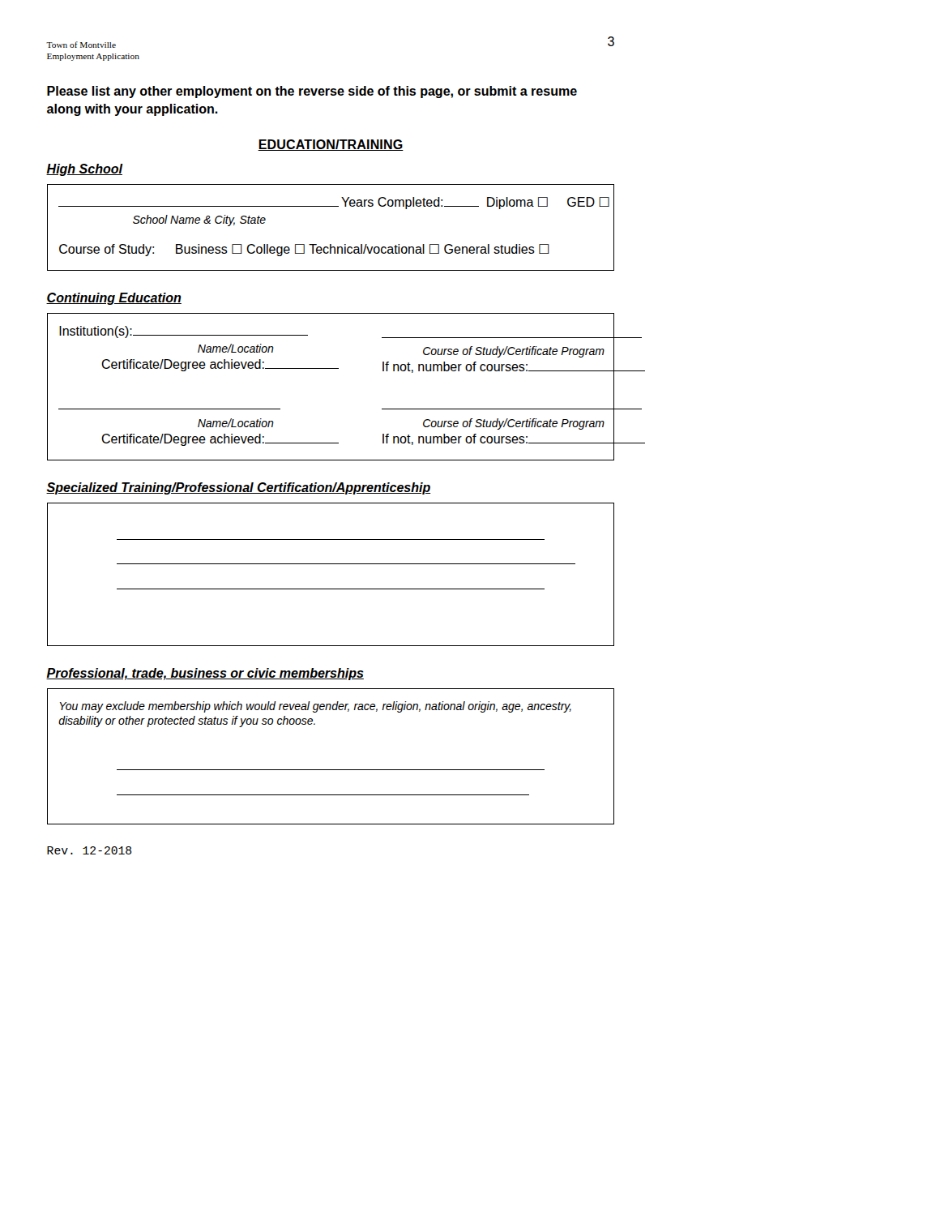Town of Montville
Employment Application
3
Please list any other employment on the reverse side of this page, or submit a resume along with your application.
EDUCATION/TRAINING
High School
Years Completed: Diploma ☐ GED ☐
School Name & City, State
Course of Study: Business ☐ College ☐ Technical/vocational ☐ General studies ☐
Continuing Education
Institution(s):
Name/Location
Certificate/Degree achieved:
Course of Study/Certificate Program
If not, number of courses:
Name/Location
Certificate/Degree achieved:
Course of Study/Certificate Program
If not, number of courses:
Specialized Training/Professional Certification/Apprenticeship
Professional, trade, business or civic memberships
You may exclude membership which would reveal gender, race, religion, national origin, age, ancestry, disability or other protected status if you so choose.
Rev. 12-2018